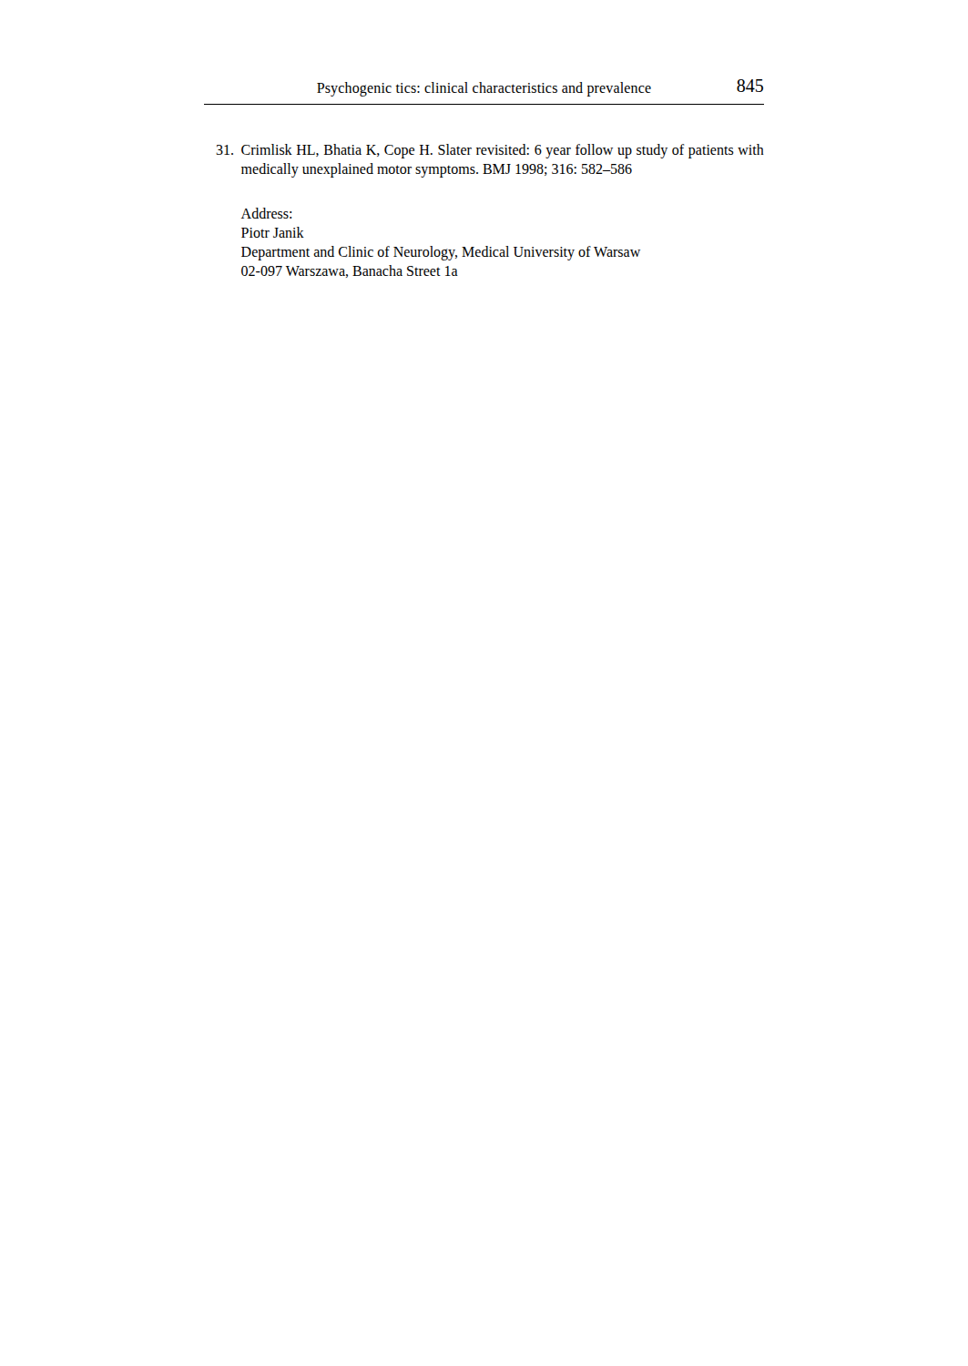Psychogenic tics: clinical characteristics and prevalence 845
31. Crimlisk HL, Bhatia K, Cope H. Slater revisited: 6 year follow up study of patients with medically unexplained motor symptoms. BMJ 1998; 316: 582–586
Address:
Piotr Janik
Department and Clinic of Neurology, Medical University of Warsaw
02-097 Warszawa, Banacha Street 1a